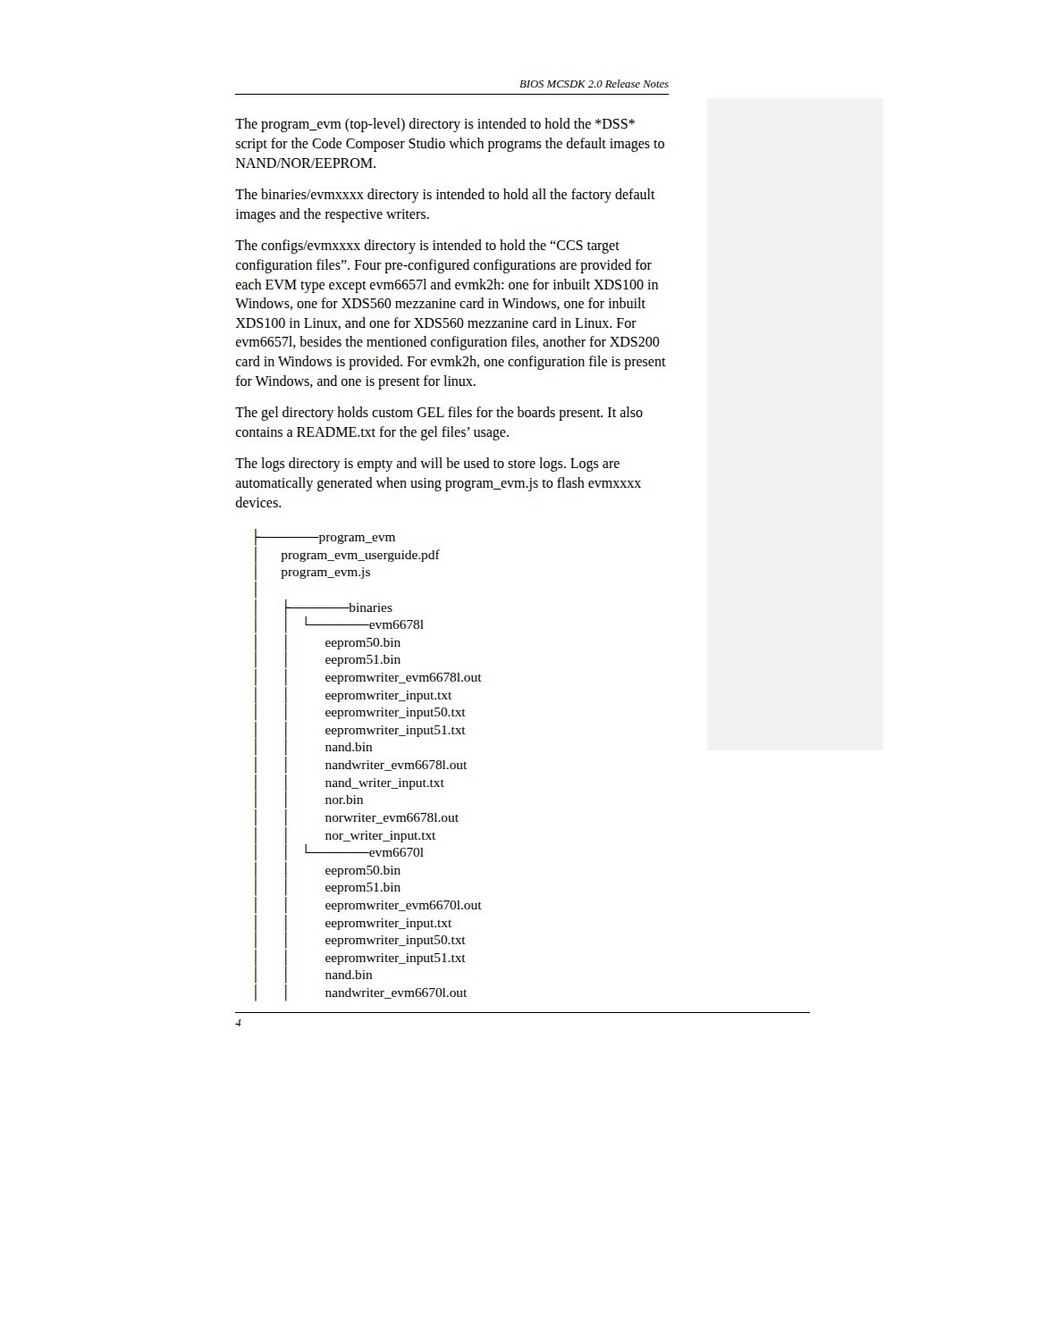BIOS MCSDK 2.0 Release Notes
The program_evm (top-level) directory is intended to hold the *DSS* script for the Code Composer Studio which programs the default images to NAND/NOR/EEPROM.
The binaries/evmxxxx directory is intended to hold all the factory default images and the respective writers.
The configs/evmxxxx directory is intended to hold the “CCS target configuration files”. Four pre-configured configurations are provided for each EVM type except evm6657l and evmk2h: one for inbuilt XDS100 in Windows, one for XDS560 mezzanine card in Windows, one for inbuilt XDS100 in Linux, and one for XDS560 mezzanine card in Linux. For evm6657l, besides the mentioned configuration files, another for XDS200 card in Windows is provided. For evmk2h, one configuration file is present for Windows, and one is present for linux.
The gel directory holds custom GEL files for the boards present. It also contains a README.txt for the gel files’ usage.
The logs directory is empty and will be used to store logs. Logs are automatically generated when using program_evm.js to flash evmxxxx devices.
├──────program_evm │ program_evm_userguide.pdf │ program_evm.js │ │ ├──────binaries │ │ └──────evm6678l │ │ eeprom50.bin │ │ eeprom51.bin │ │ eepromwriter_evm6678l.out │ │ eepromwriter_input.txt │ │ eepromwriter_input50.txt │ │ eepromwriter_input51.txt │ │ nand.bin │ │ nandwriter_evm6678l.out │ │ nand_writer_input.txt │ │ nor.bin │ │ norwriter_evm6678l.out │ │ nor_writer_input.txt │ │ └──────evm6670l │ │ eeprom50.bin │ │ eeprom51.bin │ │ eepromwriter_evm6670l.out │ │ eepromwriter_input.txt │ │ eepromwriter_input50.txt │ │ eepromwriter_input51.txt │ │ nand.bin │ │ nandwriter_evm6670l.out
4